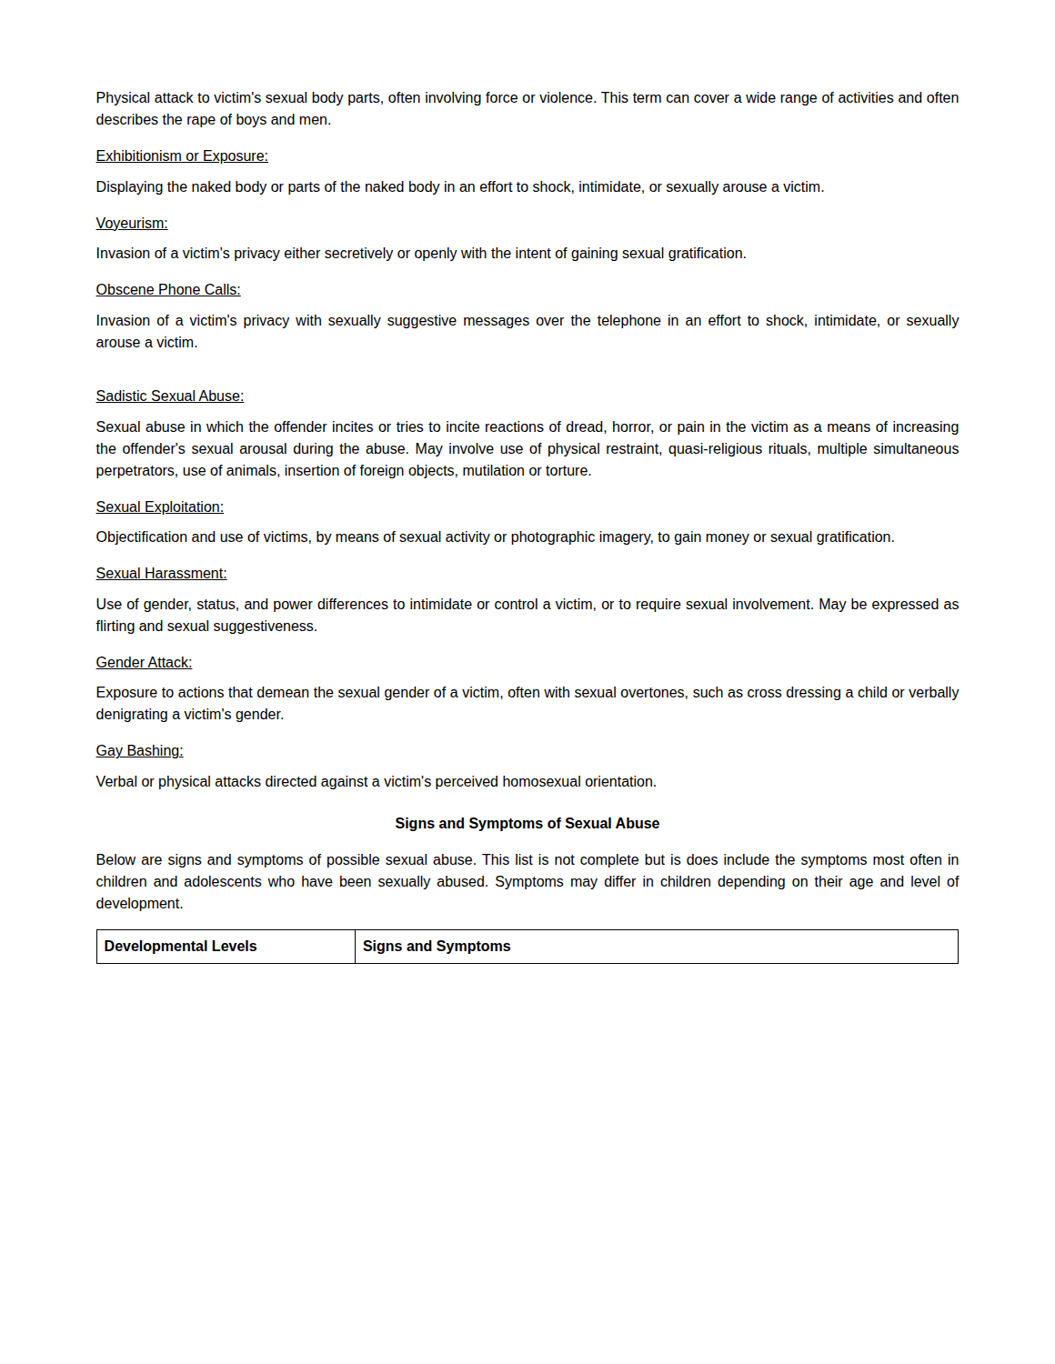Physical attack to victim's sexual body parts, often involving force or violence. This term can cover a wide range of activities and often describes the rape of boys and men.
Exhibitionism or Exposure:
Displaying the naked body or parts of the naked body in an effort to shock, intimidate, or sexually arouse a victim.
Voyeurism:
Invasion of a victim's privacy either secretively or openly with the intent of gaining sexual gratification.
Obscene Phone Calls:
Invasion of a victim's privacy with sexually suggestive messages over the telephone in an effort to shock, intimidate, or sexually arouse a victim.
Sadistic Sexual Abuse:
Sexual abuse in which the offender incites or tries to incite reactions of dread, horror, or pain in the victim as a means of increasing the offender's sexual arousal during the abuse. May involve use of physical restraint, quasi-religious rituals, multiple simultaneous perpetrators, use of animals, insertion of foreign objects, mutilation or torture.
Sexual Exploitation:
Objectification and use of victims, by means of sexual activity or photographic imagery, to gain money or sexual gratification.
Sexual Harassment:
Use of gender, status, and power differences to intimidate or control a victim, or to require sexual involvement. May be expressed as flirting and sexual suggestiveness.
Gender Attack:
Exposure to actions that demean the sexual gender of a victim, often with sexual overtones, such as cross dressing a child or verbally denigrating a victim's gender.
Gay Bashing:
Verbal or physical attacks directed against a victim's perceived homosexual orientation.
Signs and Symptoms of Sexual Abuse
Below are signs and symptoms of possible sexual abuse. This list is not complete but is does include the symptoms most often in children and adolescents who have been sexually abused. Symptoms may differ in children depending on their age and level of development.
| Developmental Levels | Signs and Symptoms |
| --- | --- |